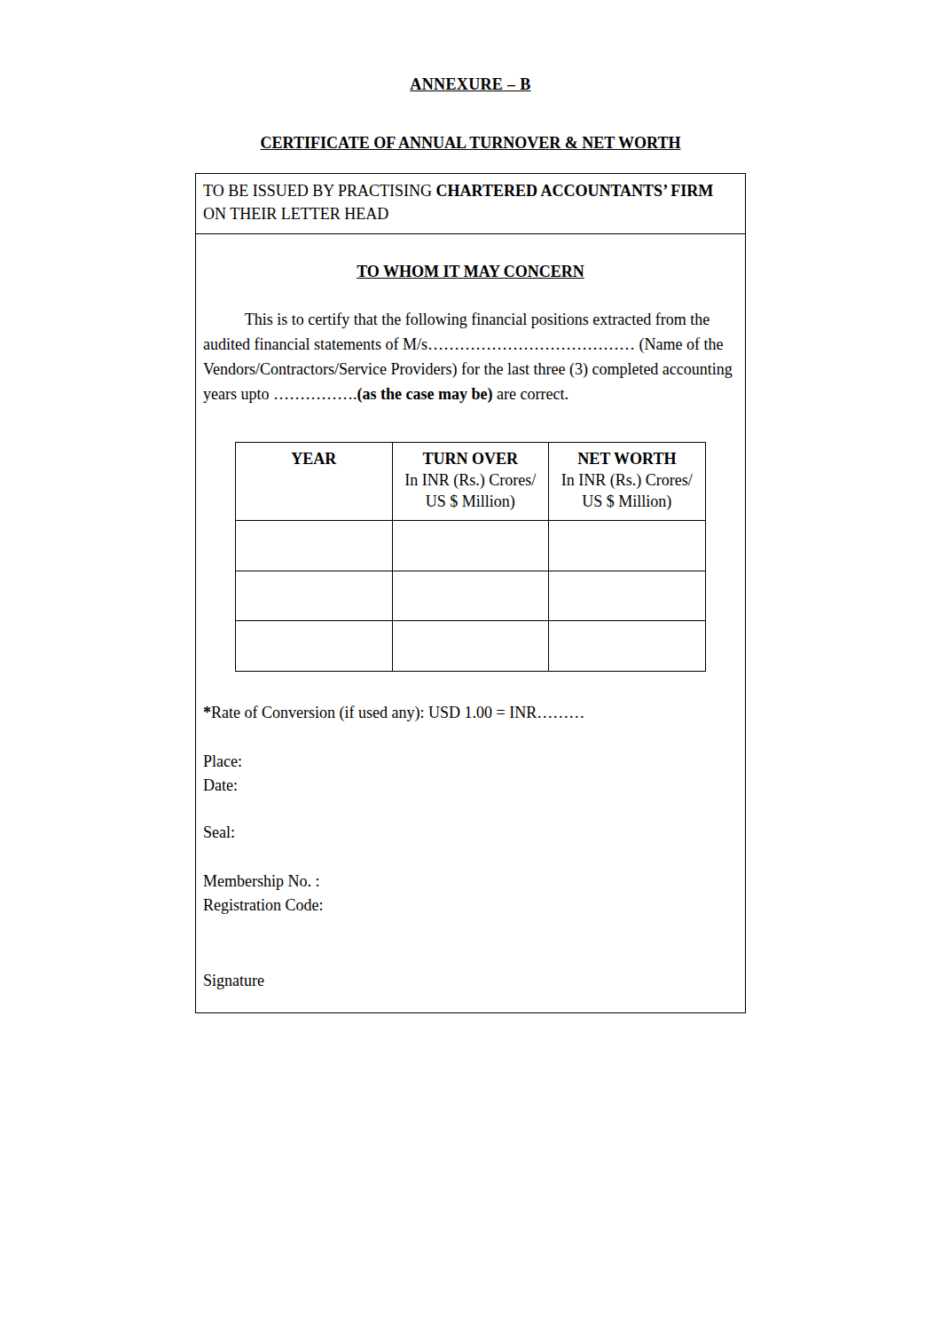ANNEXURE – B
CERTIFICATE OF ANNUAL TURNOVER & NET WORTH
TO BE ISSUED BY PRACTISING CHARTERED ACCOUNTANTS’ FIRM ON THEIR LETTER HEAD
TO WHOM IT MAY CONCERN
This is to certify that the following financial positions extracted from the audited financial statements of M/s………………………………… (Name of the Vendors/Contractors/Service Providers) for the last three (3) completed accounting years upto …………….(as the case may be) are correct.
| YEAR | TURN OVER In INR (Rs.) Crores/ US $ Million) | NET WORTH In INR (Rs.) Crores/ US $ Million) |
| --- | --- | --- |
*Rate of Conversion (if used any): USD 1.00 = INR………
Place:
Date:
Seal:
Membership No. :
Registration Code:
Signature